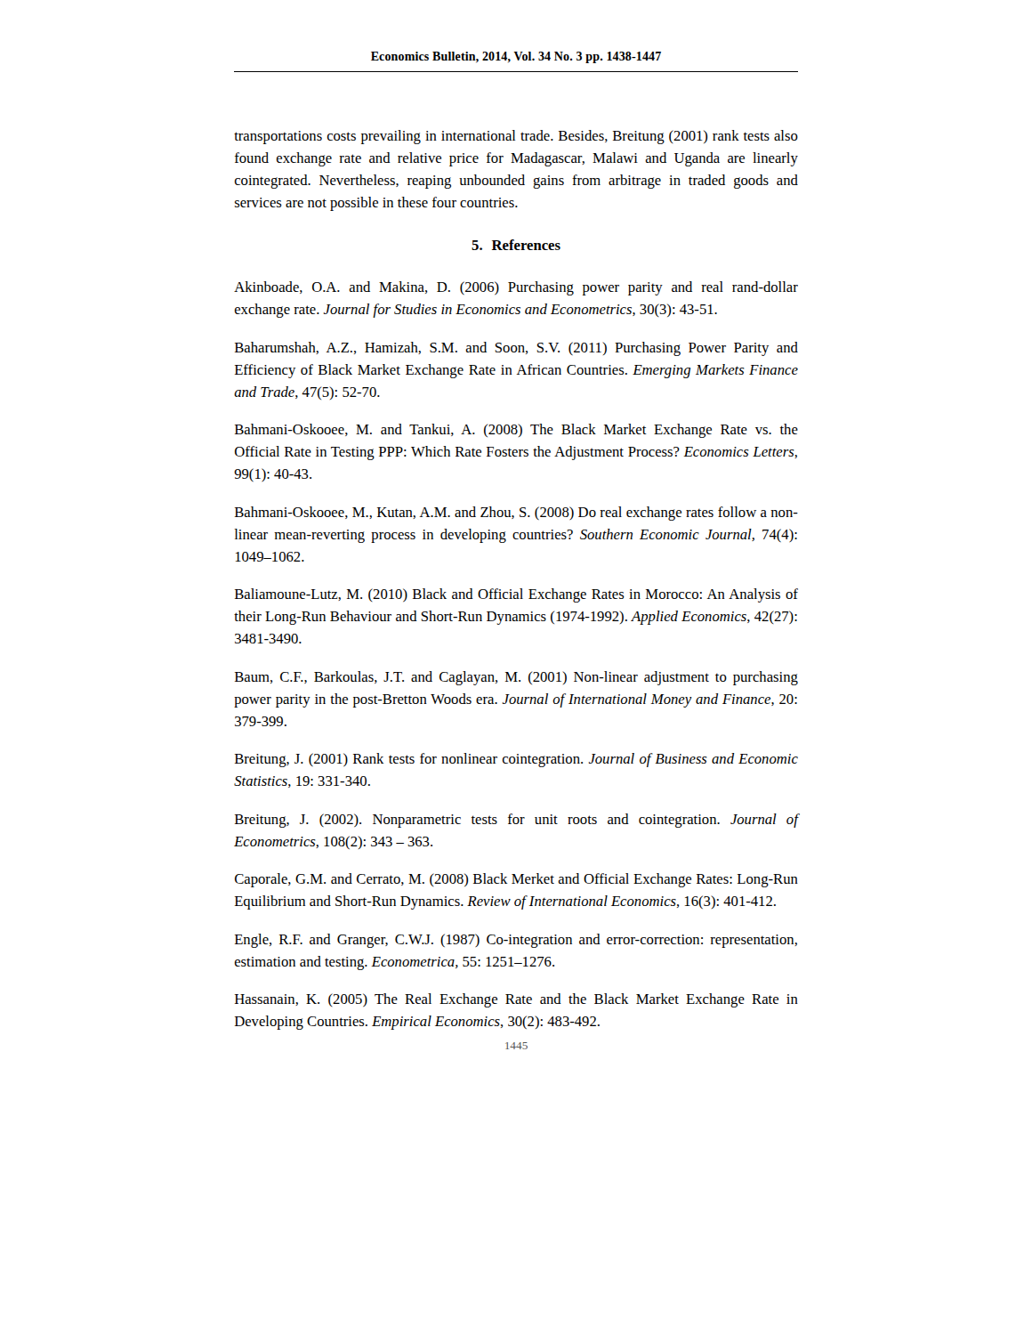Economics Bulletin, 2014, Vol. 34 No. 3 pp. 1438-1447
transportations costs prevailing in international trade. Besides, Breitung (2001) rank tests also found exchange rate and relative price for Madagascar, Malawi and Uganda are linearly cointegrated. Nevertheless, reaping unbounded gains from arbitrage in traded goods and services are not possible in these four countries.
5. References
Akinboade, O.A. and Makina, D. (2006) Purchasing power parity and real rand-dollar exchange rate. Journal for Studies in Economics and Econometrics, 30(3): 43-51.
Baharumshah, A.Z., Hamizah, S.M. and Soon, S.V. (2011) Purchasing Power Parity and Efficiency of Black Market Exchange Rate in African Countries. Emerging Markets Finance and Trade, 47(5): 52-70.
Bahmani-Oskooee, M. and Tankui, A. (2008) The Black Market Exchange Rate vs. the Official Rate in Testing PPP: Which Rate Fosters the Adjustment Process? Economics Letters, 99(1): 40-43.
Bahmani-Oskooee, M., Kutan, A.M. and Zhou, S. (2008) Do real exchange rates follow a non-linear mean-reverting process in developing countries? Southern Economic Journal, 74(4): 1049–1062.
Baliamoune-Lutz, M. (2010) Black and Official Exchange Rates in Morocco: An Analysis of their Long-Run Behaviour and Short-Run Dynamics (1974-1992). Applied Economics, 42(27): 3481-3490.
Baum, C.F., Barkoulas, J.T. and Caglayan, M. (2001) Non-linear adjustment to purchasing power parity in the post-Bretton Woods era. Journal of International Money and Finance, 20: 379-399.
Breitung, J. (2001) Rank tests for nonlinear cointegration. Journal of Business and Economic Statistics, 19: 331-340.
Breitung, J. (2002). Nonparametric tests for unit roots and cointegration. Journal of Econometrics, 108(2): 343 – 363.
Caporale, G.M. and Cerrato, M. (2008) Black Merket and Official Exchange Rates: Long-Run Equilibrium and Short-Run Dynamics. Review of International Economics, 16(3): 401-412.
Engle, R.F. and Granger, C.W.J. (1987) Co-integration and error-correction: representation, estimation and testing. Econometrica, 55: 1251–1276.
Hassanain, K. (2005) The Real Exchange Rate and the Black Market Exchange Rate in Developing Countries. Empirical Economics, 30(2): 483-492.
1445